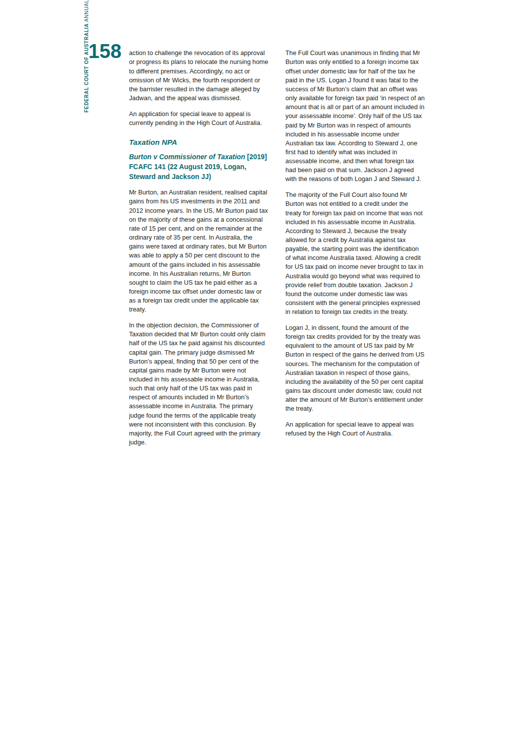158
FEDERAL COURT OF AUSTRALIA ANNUAL REPORT 2019–20
action to challenge the revocation of its approval or progress its plans to relocate the nursing home to different premises. Accordingly, no act or omission of Mr Wicks, the fourth respondent or the barrister resulted in the damage alleged by Jadwan, and the appeal was dismissed.
An application for special leave to appeal is currently pending in the High Court of Australia.
Taxation NPA
Burton v Commissioner of Taxation [2019] FCAFC 141 (22 August 2019, Logan, Steward and Jackson JJ)
Mr Burton, an Australian resident, realised capital gains from his US investments in the 2011 and 2012 income years. In the US, Mr Burton paid tax on the majority of these gains at a concessional rate of 15 per cent, and on the remainder at the ordinary rate of 35 per cent. In Australia, the gains were taxed at ordinary rates, but Mr Burton was able to apply a 50 per cent discount to the amount of the gains included in his assessable income. In his Australian returns, Mr Burton sought to claim the US tax he paid either as a foreign income tax offset under domestic law or as a foreign tax credit under the applicable tax treaty.
In the objection decision, the Commissioner of Taxation decided that Mr Burton could only claim half of the US tax he paid against his discounted capital gain. The primary judge dismissed Mr Burton’s appeal, finding that 50 per cent of the capital gains made by Mr Burton were not included in his assessable income in Australia, such that only half of the US tax was paid in respect of amounts included in Mr Burton’s assessable income in Australia. The primary judge found the terms of the applicable treaty were not inconsistent with this conclusion. By majority, the Full Court agreed with the primary judge.
The Full Court was unanimous in finding that Mr Burton was only entitled to a foreign income tax offset under domestic law for half of the tax he paid in the US. Logan J found it was fatal to the success of Mr Burton’s claim that an offset was only available for foreign tax paid ‘in respect of an amount that is all or part of an amount included in your assessable income’. Only half of the US tax paid by Mr Burton was in respect of amounts included in his assessable income under Australian tax law. According to Steward J, one first had to identify what was included in assessable income, and then what foreign tax had been paid on that sum. Jackson J agreed with the reasons of both Logan J and Steward J.
The majority of the Full Court also found Mr Burton was not entitled to a credit under the treaty for foreign tax paid on income that was not included in his assessable income in Australia. According to Steward J, because the treaty allowed for a credit by Australia against tax payable, the starting point was the identification of what income Australia taxed. Allowing a credit for US tax paid on income never brought to tax in Australia would go beyond what was required to provide relief from double taxation. Jackson J found the outcome under domestic law was consistent with the general principles expressed in relation to foreign tax credits in the treaty.
Logan J, in dissent, found the amount of the foreign tax credits provided for by the treaty was equivalent to the amount of US tax paid by Mr Burton in respect of the gains he derived from US sources. The mechanism for the computation of Australian taxation in respect of those gains, including the availability of the 50 per cent capital gains tax discount under domestic law, could not alter the amount of Mr Burton’s entitlement under the treaty.
An application for special leave to appeal was refused by the High Court of Australia.